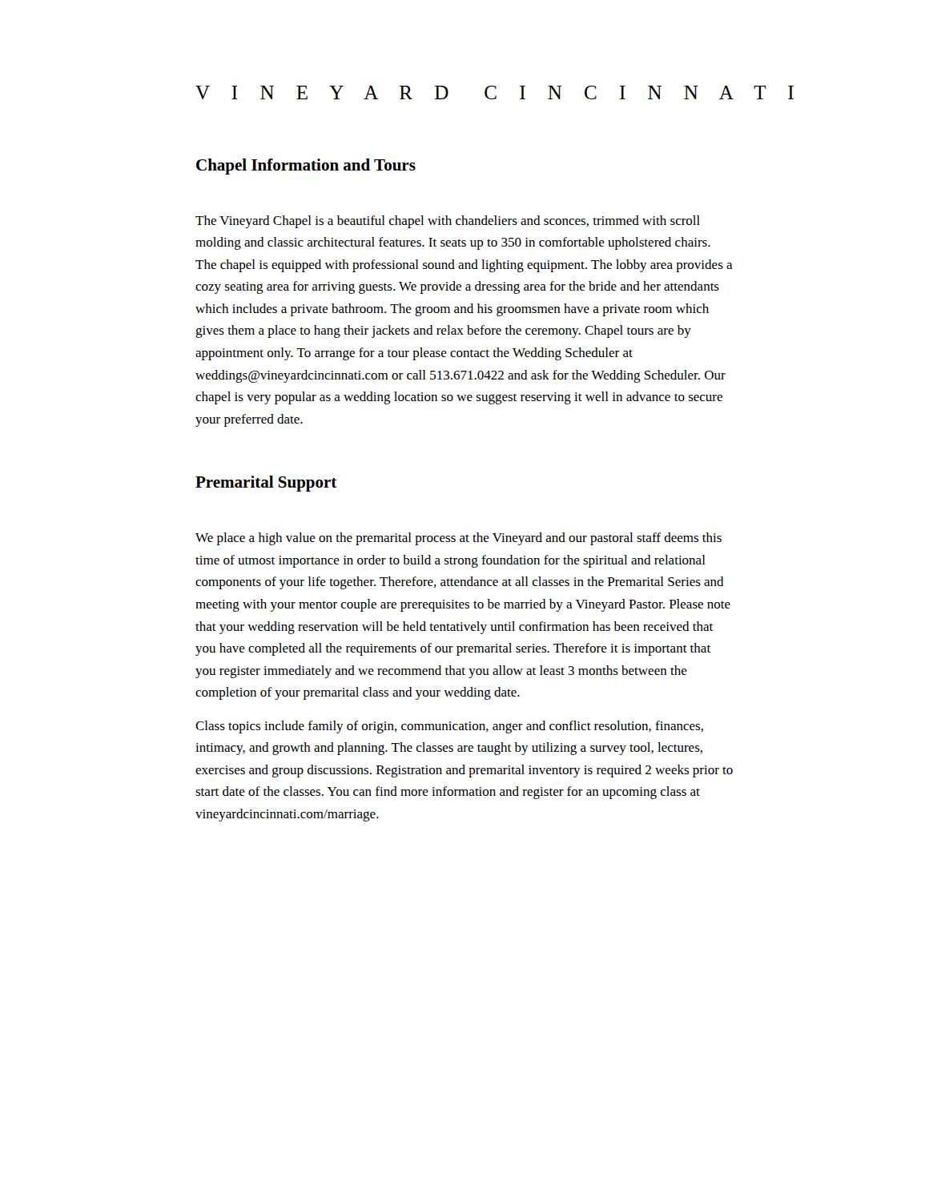V I N E Y A R D C I N C I N N A T I
Chapel Information and Tours
The Vineyard Chapel is a beautiful chapel with chandeliers and sconces, trimmed with scroll molding and classic architectural features. It seats up to 350 in comfortable upholstered chairs. The chapel is equipped with professional sound and lighting equipment. The lobby area provides a cozy seating area for arriving guests. We provide a dressing area for the bride and her attendants which includes a private bathroom. The groom and his groomsmen have a private room which gives them a place to hang their jackets and relax before the ceremony. Chapel tours are by appointment only. To arrange for a tour please contact the Wedding Scheduler at weddings@vineyardcincinnati.com or call 513.671.0422 and ask for the Wedding Scheduler. Our chapel is very popular as a wedding location so we suggest reserving it well in advance to secure your preferred date.
Premarital Support
We place a high value on the premarital process at the Vineyard and our pastoral staff deems this time of utmost importance in order to build a strong foundation for the spiritual and relational components of your life together. Therefore, attendance at all classes in the Premarital Series and meeting with your mentor couple are prerequisites to be married by a Vineyard Pastor. Please note that your wedding reservation will be held tentatively until confirmation has been received that you have completed all the requirements of our premarital series. Therefore it is important that you register immediately and we recommend that you allow at least 3 months between the completion of your premarital class and your wedding date.
Class topics include family of origin, communication, anger and conflict resolution, finances, intimacy, and growth and planning. The classes are taught by utilizing a survey tool, lectures, exercises and group discussions. Registration and premarital inventory is required 2 weeks prior to start date of the classes. You can find more information and register for an upcoming class at vineyardcincinnati.com/marriage.